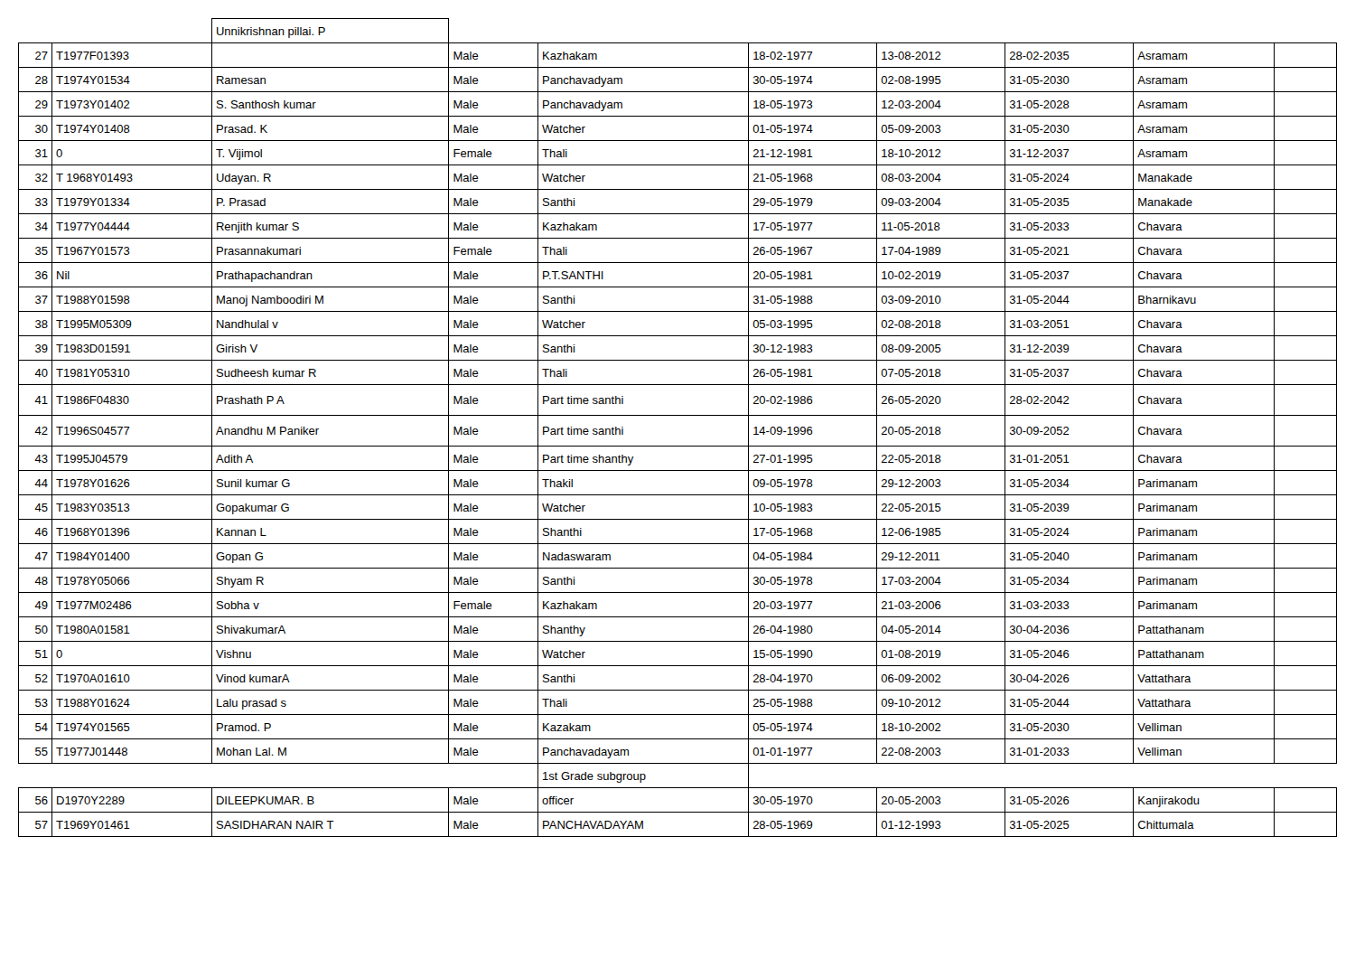| | | Unnikrishnan pillai. P | | | | | | | |
| 27 | T1977F01393 | | Male | Kazhakam | 18-02-1977 | 13-08-2012 | 28-02-2035 | Asramam | |
| 28 | T1974Y01534 | Ramesan | Male | Panchavadyam | 30-05-1974 | 02-08-1995 | 31-05-2030 | Asramam | |
| 29 | T1973Y01402 | S. Santhosh kumar | Male | Panchavadyam | 18-05-1973 | 12-03-2004 | 31-05-2028 | Asramam | |
| 30 | T1974Y01408 | Prasad. K | Male | Watcher | 01-05-1974 | 05-09-2003 | 31-05-2030 | Asramam | |
| 31 | 0 | T. Vijimol | Female | Thali | 21-12-1981 | 18-10-2012 | 31-12-2037 | Asramam | |
| 32 | T 1968Y01493 | Udayan. R | Male | Watcher | 21-05-1968 | 08-03-2004 | 31-05-2024 | Manakade | |
| 33 | T1979Y01334 | P. Prasad | Male | Santhi | 29-05-1979 | 09-03-2004 | 31-05-2035 | Manakade | |
| 34 | T1977Y04444 | Renjith kumar S | Male | Kazhakam | 17-05-1977 | 11-05-2018 | 31-05-2033 | Chavara | |
| 35 | T1967Y01573 | Prasannakumari | Female | Thali | 26-05-1967 | 17-04-1989 | 31-05-2021 | Chavara | |
| 36 | Nil | Prathapachandran | Male | P.T.SANTHI | 20-05-1981 | 10-02-2019 | 31-05-2037 | Chavara | |
| 37 | T1988Y01598 | Manoj Namboodiri M | Male | Santhi | 31-05-1988 | 03-09-2010 | 31-05-2044 | Bharnikavu | |
| 38 | T1995M05309 | Nandhulal v | Male | Watcher | 05-03-1995 | 02-08-2018 | 31-03-2051 | Chavara | |
| 39 | T1983D01591 | Girish V | Male | Santhi | 30-12-1983 | 08-09-2005 | 31-12-2039 | Chavara | |
| 40 | T1981Y05310 | Sudheesh kumar R | Male | Thali | 26-05-1981 | 07-05-2018 | 31-05-2037 | Chavara | |
| 41 | T1986F04830 | Prashath P A | Male | Part time santhi | 20-02-1986 | 26-05-2020 | 28-02-2042 | Chavara | |
| 42 | T1996S04577 | Anandhu M Paniker | Male | Part time santhi | 14-09-1996 | 20-05-2018 | 30-09-2052 | Chavara | |
| 43 | T1995J04579 | Adith A | Male | Part time shanthy | 27-01-1995 | 22-05-2018 | 31-01-2051 | Chavara | |
| 44 | T1978Y01626 | Sunil kumar G | Male | Thakil | 09-05-1978 | 29-12-2003 | 31-05-2034 | Parimanam | |
| 45 | T1983Y03513 | Gopakumar G | Male | Watcher | 10-05-1983 | 22-05-2015 | 31-05-2039 | Parimanam | |
| 46 | T1968Y01396 | Kannan L | Male | Shanthi | 17-05-1968 | 12-06-1985 | 31-05-2024 | Parimanam | |
| 47 | T1984Y01400 | Gopan G | Male | Nadaswaram | 04-05-1984 | 29-12-2011 | 31-05-2040 | Parimanam | |
| 48 | T1978Y05066 | Shyam R | Male | Santhi | 30-05-1978 | 17-03-2004 | 31-05-2034 | Parimanam | |
| 49 | T1977M02486 | Sobha v | Female | Kazhakam | 20-03-1977 | 21-03-2006 | 31-03-2033 | Parimanam | |
| 50 | T1980A01581 | ShivakumarA | Male | Shanthy | 26-04-1980 | 04-05-2014 | 30-04-2036 | Pattathanam | |
| 51 | 0 | Vishnu | Male | Watcher | 15-05-1990 | 01-08-2019 | 31-05-2046 | Pattathanam | |
| 52 | T1970A01610 | Vinod kumarA | Male | Santhi | 28-04-1970 | 06-09-2002 | 30-04-2026 | Vattathara | |
| 53 | T1988Y01624 | Lalu prasad s | Male | Thali | 25-05-1988 | 09-10-2012 | 31-05-2044 | Vattathara | |
| 54 | T1974Y01565 | Pramod. P | Male | Kazakam | 05-05-1974 | 18-10-2002 | 31-05-2030 | Velliman | |
| 55 | T1977J01448 | Mohan Lal. M | Male | Panchavadayam | 01-01-1977 | 22-08-2003 | 31-01-2033 | Velliman | |
| | | | | 1st Grade subgroup | | | | | |
| 56 | D1970Y2289 | DILEEPKUMAR. B | Male | officer | 30-05-1970 | 20-05-2003 | 31-05-2026 | Kanjirakodu | |
| 57 | T1969Y01461 | SASIDHARAN NAIR T | Male | PANCHAVADAYAM | 28-05-1969 | 01-12-1993 | 31-05-2025 | Chittumala | |